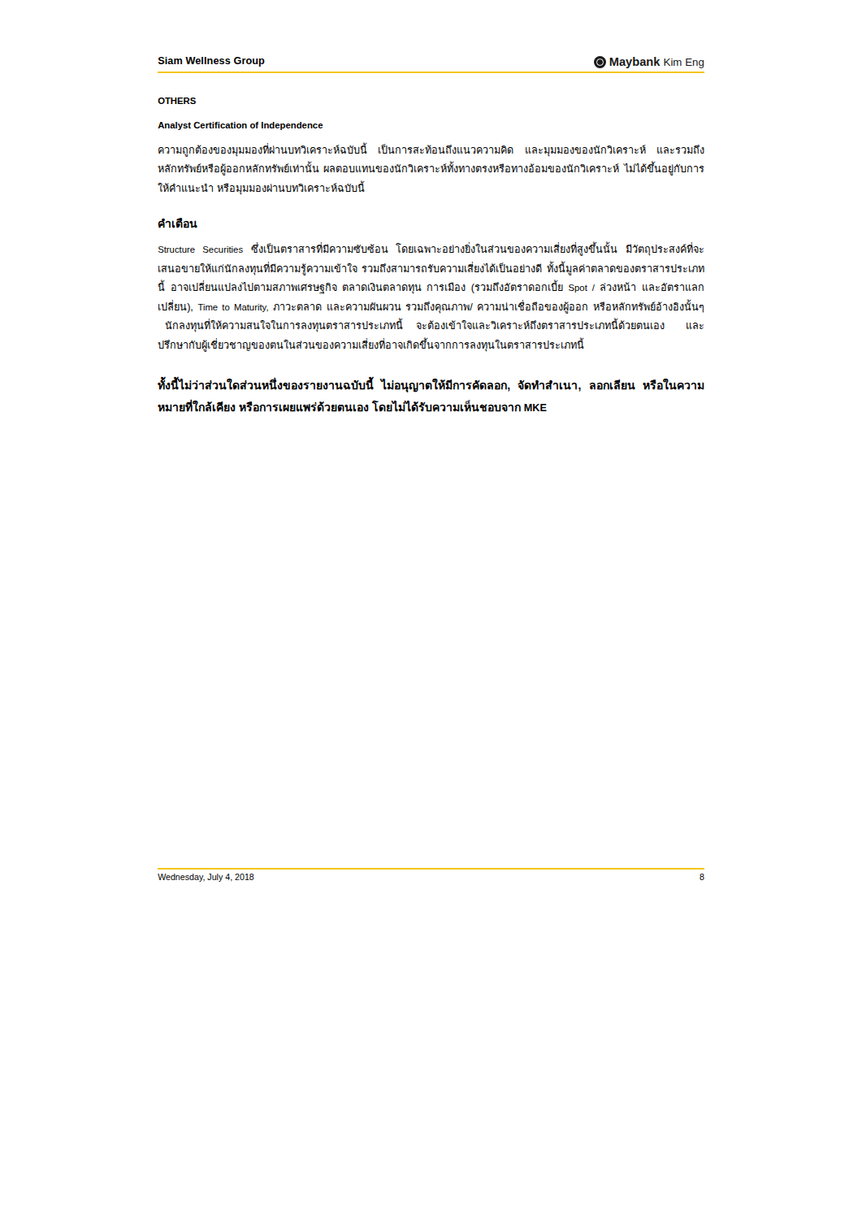Siam Wellness Group
Maybank Kim Eng
OTHERS
Analyst Certification of Independence
ความถูกต้องของมุมมองที่ผ่านบทวิเคราะห์ฉบับนี้ เป็นการสะท้อนถึงแนวความคิด และมุมมองของนักวิเคราะห์ และรวมถึงหลักทรัพย์หรือผู้ออกหลักทรัพย์เท่านั้น ผลตอบแทนของนักวิเคราะห์ทั้งทางตรงหรือทางอ้อมของนักวิเคราะห์ ไม่ได้ขึ้นอยู่กับการให้คำแนะนำ หรือมุมมองผ่านบทวิเคราะห์ฉบับนี้
คำเตือน
Structure Securities ซึ่งเป็นตราสารที่มีความซับซ้อน โดยเฉพาะอย่างยิ่งในส่วนของความเสี่ยงที่สูงขึ้นนั้น มีวัตถุประสงค์ที่จะเสนอขายให้แก่นักลงทุนที่มีความรู้ความเข้าใจ รวมถึงสามารถรับความเสี่ยงได้เป็นอย่างดี ทั้งนี้มูลค่าตลาดของตราสารประเภทนี้ อาจเปลี่ยนแปลงไปตามสภาพเศรษฐกิจ ตลาดเงินตลาดทุน การเมือง (รวมถึงอัตราดอกเบี้ย Spot / ล่วงหน้า และอัตราแลกเปลี่ยน), Time to Maturity, ภาวะตลาด และความผันผวน รวมถึงคุณภาพ/ ความน่าเชื่อถือของผู้ออก หรือหลักทรัพย์อ้างอิงนั้นๆ นักลงทุนที่ให้ความสนใจในการลงทุนตราสารประเภทนี้ จะต้องเข้าใจและวิเคราะห์ถึงตราสารประเภทนี้ด้วยตนเอง และปรึกษากับผู้เชี่ยวชาญของตนในส่วนของความเสี่ยงที่อาจเกิดขึ้นจากการลงทุนในตราสารประเภทนี้
ทั้งนี้ไม่ว่าส่วนใดส่วนหนึ่งของรายงานฉบับนี้ ไม่อนุญาตให้มีการคัดลอก, จัดทำสำเนา, ลอกเลียน หรือในความหมายที่ใกล้เคียง หรือการเผยแพร่ด้วยตนเอง โดยไม่ได้รับความเห็นชอบจาก MKE
Wednesday, July 4, 2018 8